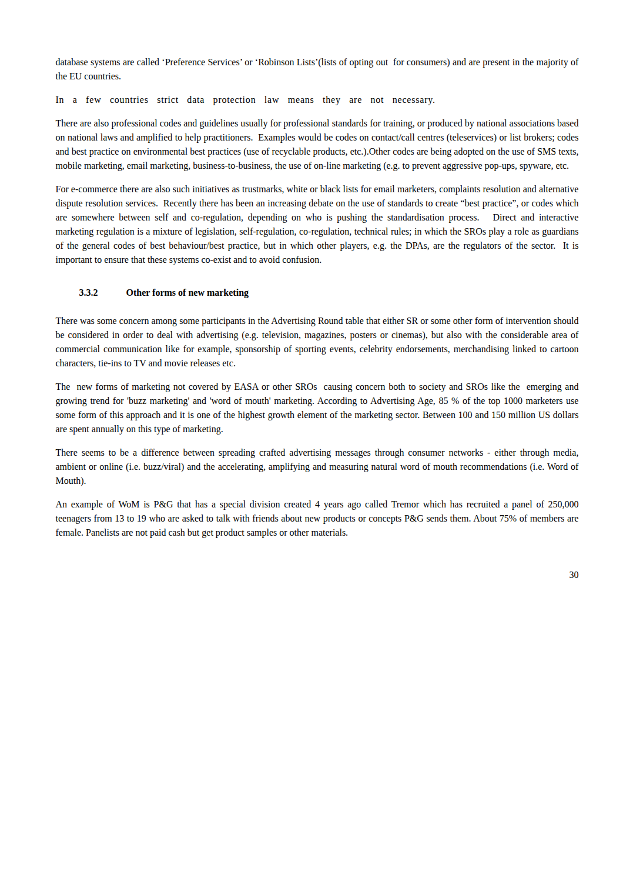database systems are called ‘Preference Services’ or ‘Robinson Lists’(lists of opting out for consumers) and are present in the majority of the EU countries.
In a few countries strict data protection law means they are not necessary.
There are also professional codes and guidelines usually for professional standards for training, or produced by national associations based on national laws and amplified to help practitioners. Examples would be codes on contact/call centres (teleservices) or list brokers; codes and best practice on environmental best practices (use of recyclable products, etc.).Other codes are being adopted on the use of SMS texts, mobile marketing, email marketing, business-to-business, the use of on-line marketing (e.g. to prevent aggressive pop-ups, spyware, etc.
For e-commerce there are also such initiatives as trustmarks, white or black lists for email marketers, complaints resolution and alternative dispute resolution services. Recently there has been an increasing debate on the use of standards to create “best practice”, or codes which are somewhere between self and co-regulation, depending on who is pushing the standardisation process. Direct and interactive marketing regulation is a mixture of legislation, self-regulation, co-regulation, technical rules; in which the SROs play a role as guardians of the general codes of best behaviour/best practice, but in which other players, e.g. the DPAs, are the regulators of the sector. It is important to ensure that these systems co-exist and to avoid confusion.
3.3.2 Other forms of new marketing
There was some concern among some participants in the Advertising Round table that either SR or some other form of intervention should be considered in order to deal with advertising (e.g. television, magazines, posters or cinemas), but also with the considerable area of commercial communication like for example, sponsorship of sporting events, celebrity endorsements, merchandising linked to cartoon characters, tie-ins to TV and movie releases etc.
The new forms of marketing not covered by EASA or other SROs causing concern both to society and SROs like the emerging and growing trend for 'buzz marketing' and 'word of mouth' marketing. According to Advertising Age, 85 % of the top 1000 marketers use some form of this approach and it is one of the highest growth element of the marketing sector. Between 100 and 150 million US dollars are spent annually on this type of marketing.
There seems to be a difference between spreading crafted advertising messages through consumer networks - either through media, ambient or online (i.e. buzz/viral) and the accelerating, amplifying and measuring natural word of mouth recommendations (i.e. Word of Mouth).
An example of WoM is P&G that has a special division created 4 years ago called Tremor which has recruited a panel of 250,000 teenagers from 13 to 19 who are asked to talk with friends about new products or concepts P&G sends them. About 75% of members are female. Panelists are not paid cash but get product samples or other materials.
30